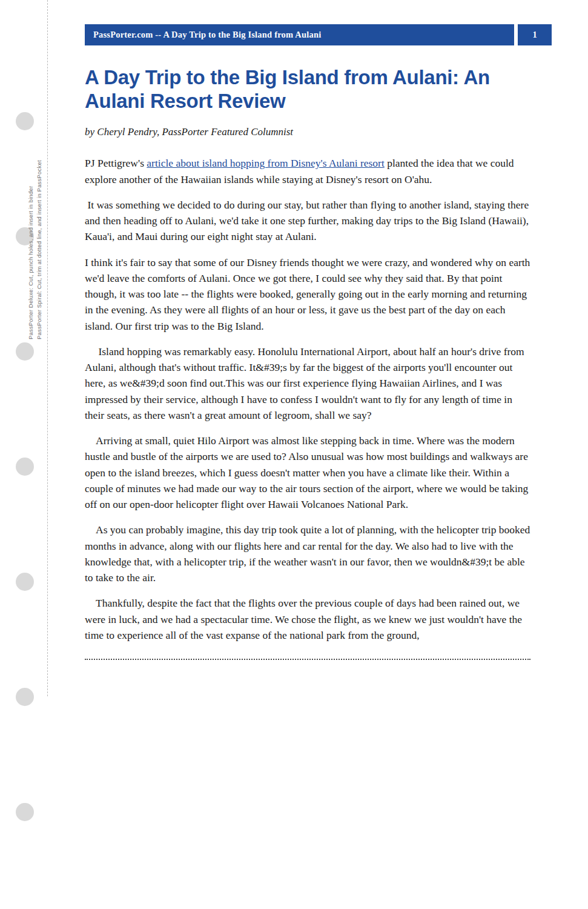PassPorter Deluxe: Cut, punch holes, and insert in binder PassPorter Spiral: Cut, trim at dotted line, and insert in PassPocket
PassPorter.com -- A Day Trip to the Big Island from Aulani
1
A Day Trip to the Big Island from Aulani: An Aulani Resort Review
by Cheryl Pendry, PassPorter Featured Columnist
PJ Pettigrew's article about island hopping from Disney's Aulani resort planted the idea that we could explore another of the Hawaiian islands while staying at Disney's resort on O'ahu.
It was something we decided to do during our stay, but rather than flying to another island, staying there and then heading off to Aulani, we'd take it one step further, making day trips to the Big Island (Hawaii), Kaua'i, and Maui during our eight night stay at Aulani.
I think it's fair to say that some of our Disney friends thought we were crazy, and wondered why on earth we'd leave the comforts of Aulani. Once we got there, I could see why they said that. By that point though, it was too late -- the flights were booked, generally going out in the early morning and returning in the evening. As they were all flights of an hour or less, it gave us the best part of the day on each island. Our first trip was to the Big Island.
Island hopping was remarkably easy. Honolulu International Airport, about half an hour's drive from Aulani, although that's without traffic. It&#39;s by far the biggest of the airports you'll encounter out here, as we&#39;d soon find out.This was our first experience flying Hawaiian Airlines, and I was impressed by their service, although I have to confess I wouldn't want to fly for any length of time in their seats, as there wasn't a great amount of legroom, shall we say?
Arriving at small, quiet Hilo Airport was almost like stepping back in time. Where was the modern hustle and bustle of the airports we are used to? Also unusual was how most buildings and walkways are open to the island breezes, which I guess doesn't matter when you have a climate like their. Within a couple of minutes we had made our way to the air tours section of the airport, where we would be taking off on our open-door helicopter flight over Hawaii Volcanoes National Park.
As you can probably imagine, this day trip took quite a lot of planning, with the helicopter trip booked months in advance, along with our flights here and car rental for the day. We also had to live with the knowledge that, with a helicopter trip, if the weather wasn't in our favor, then we wouldn&#39;t be able to take to the air.
Thankfully, despite the fact that the flights over the previous couple of days had been rained out, we were in luck, and we had a spectacular time. We chose the flight, as we knew we just wouldn't have the time to experience all of the vast expanse of the national park from the ground,